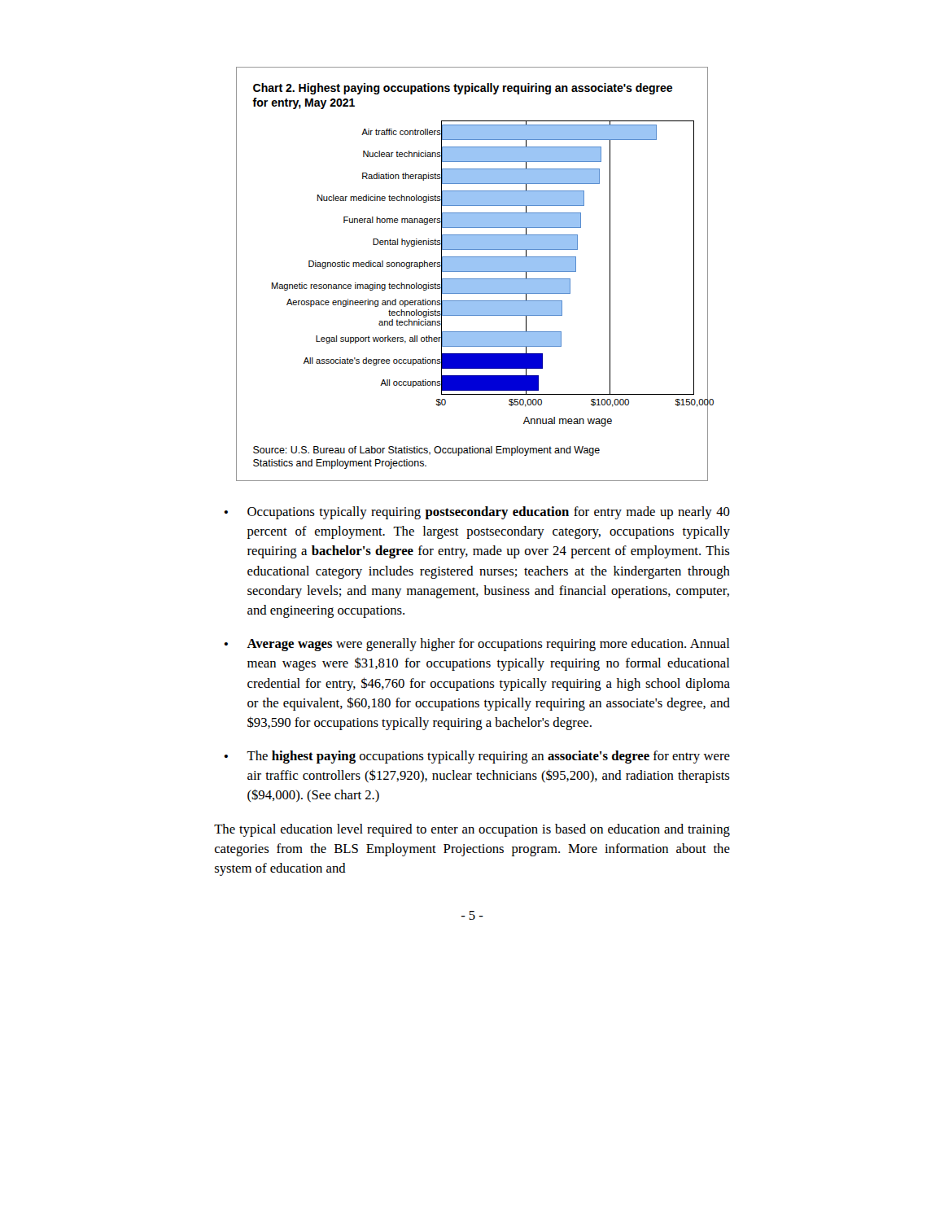Chart 2. Highest paying occupations typically requiring an associate's degree
for entry, May 2021
| Air traffic controllers | |
| Nuclear technicians | |
| Radiation therapists | |
| Nuclear medicine technologists | |
| Funeral home managers | |
| Dental hygienists | |
| Diagnostic medical sonographers | |
| Magnetic resonance imaging technologists | |
| Aerospace engineering and operations technologists and technicians | |
| Legal support workers, all other | |
| All associate's degree occupations | |
| All occupations | |
$0 $50,000 $100,000 $150,000
Annual mean wage
Source: U.S. Bureau of Labor Statistics, Occupational Employment and Wage
Statistics and Employment Projections.
Occupations typically requiring postsecondary education for entry made up nearly 40 percent of employment. The largest postsecondary category, occupations typically requiring a bachelor's degree for entry, made up over 24 percent of employment. This educational category includes registered nurses; teachers at the kindergarten through secondary levels; and many management, business and financial operations, computer, and engineering occupations.
Average wages were generally higher for occupations requiring more education. Annual mean wages were $31,810 for occupations typically requiring no formal educational credential for entry, $46,760 for occupations typically requiring a high school diploma or the equivalent, $60,180 for occupations typically requiring an associate's degree, and $93,590 for occupations typically requiring a bachelor's degree.
The highest paying occupations typically requiring an associate's degree for entry were air traffic controllers ($127,920), nuclear technicians ($95,200), and radiation therapists ($94,000). (See chart 2.)
The typical education level required to enter an occupation is based on education and training categories from the BLS Employment Projections program. More information about the system of education and
- 5 -